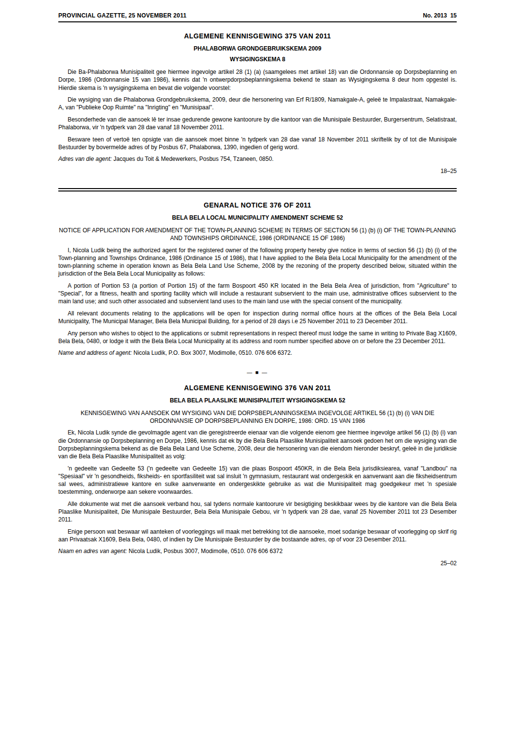PROVINCIAL GAZETTE, 25 NOVEMBER 2011 No. 2013 15
ALGEMENE KENNISGEWING 375 VAN 2011
PHALABORWA GRONDGEBRUIKSKEMA 2009
WYSIGINGSKEMA 8
Die Ba-Phalaborwa Munisipaliteit gee hiermee ingevolge artikel 28 (1) (a) (saamgelees met artikel 18) van die Ordonnansie op Dorpsbeplanning en Dorpe, 1986 (Ordonnansie 15 van 1986), kennis dat 'n ontwerpdorpsbeplanningskema bekend te staan as Wysigingskema 8 deur hom opgestel is. Hierdie skema is 'n wysigingskema en bevat die volgende voorstel:
Die wysiging van die Phalaborwa Grondgebruikskema, 2009, deur die hersonering van Erf R/1809, Namakgale-A, geleë te Impalastraat, Namakgale-A, van "Publieke Oop Ruimte" na "Inrigting" en "Munisipaal".
Besonderhede van die aansoek lê ter insae gedurende gewone kantoorure by die kantoor van die Munisipale Bestuurder, Burgersentrum, Selatistraat, Phalaborwa, vir 'n tydperk van 28 dae vanaf 18 November 2011.
Besware teen of vertoë ten opsigte van die aansoek moet binne 'n tydperk van 28 dae vanaf 18 November 2011 skriftelik by of tot die Munisipale Bestuurder by bovermelde adres of by Posbus 67, Phalaborwa, 1390, ingedien of gerig word.
Adres van die agent: Jacques du Toit & Medewerkers, Posbus 754, Tzaneen, 0850.
18–25
GENARAL NOTICE 376 OF 2011
BELA BELA LOCAL MUNICIPALITY AMENDMENT SCHEME 52
NOTICE OF APPLICATION FOR AMENDMENT OF THE TOWN-PLANNING SCHEME IN TERMS OF SECTION 56 (1) (b) (i) OF THE TOWN-PLANNING AND TOWNSHIPS ORDINANCE, 1986 (ORDINANCE 15 OF 1986)
I, Nicola Ludik being the authorized agent for the registered owner of the following property hereby give notice in terms of section 56 (1) (b) (i) of the Town-planning and Townships Ordinance, 1986 (Ordinance 15 of 1986), that I have applied to the Bela Bela Local Municipality for the amendment of the town-planning scheme in operation known as Bela Bela Land Use Scheme, 2008 by the rezoning of the property described below, situated within the jurisdiction of the Bela Bela Local Municipality as follows:
A portion of Portion 53 (a portion of Portion 15) of the farm Bospoort 450 KR located in the Bela Bela Area of jurisdiction, from "Agriculture" to "Special", for a fitness, health and sporting facility which will include a restaurant subservient to the main use, administrative offices subservient to the main land use; and such other associated and subservient land uses to the main land use with the special consent of the municipality.
All relevant documents relating to the applications will be open for inspection during normal office hours at the offices of the Bela Bela Local Municipality, The Municipal Manager, Bela Bela Municipal Building, for a period of 28 days i.e 25 November 2011 to 23 December 2011.
Any person who wishes to object to the applications or submit representations in respect thereof must lodge the same in writing to Private Bag X1609, Bela Bela, 0480, or lodge it with the Bela Bela Local Municipality at its address and room number specified above on or before the 23 December 2011.
Name and address of agent: Nicola Ludik, P.O. Box 3007, Modimolle, 0510. 076 606 6372.
ALGEMENE KENNISGEWING 376 VAN 2011
BELA BELA PLAASLIKE MUNISIPALITEIT WYSIGINGSKEMA 52
KENNISGEWING VAN AANSOEK OM WYSIGING VAN DIE DORPSBEPLANNINGSKEMA INGEVOLGE ARTIKEL 56 (1) (b) (i) VAN DIE ORDONNANSIE OP DORPSBEPLANNING EN DORPE, 1986: ORD. 15 VAN 1986
Ek, Nicola Ludik synde die gevolmagde agent van die geregistreerde eienaar van die volgende eienom gee hiermee ingevolge artikel 56 (1) (b) (i) van die Ordonnansie op Dorpsbeplanning en Dorpe, 1986, kennis dat ek by die Bela Bela Plaaslike Munisipaliteit aansoek gedoen het om die wysiging van die Dorpsbeplanningskema bekend as die Bela Bela Land Use Scheme, 2008, deur die hersonering van die eiendom hieronder beskryf, geleë in die juridiksie van die Bela Bela Plaaslike Munisipaliteit as volg:
'n gedeelte van Gedeelte 53 ('n gedeelte van Gedeelte 15) van die plaas Bospoort 450KR, in die Bela Bela jurisdiksiearea, vanaf "Landbou" na "Spesiaal" vir 'n gesondheids, fiksheids- en sportfasiliteit wat sal insluit 'n gymnasium, restaurant wat ondergeskik en aanverwant aan die fiksheidsentrum sal wees, administratiewe kantore en sulke aanverwante en ondergeskikte gebruike as wat die Munisipaliteit mag goedgekeur met 'n spesiale toestemming, onderworpe aan sekere voorwaardes.
Alle dokumente wat met die aansoek verband hou, sal tydens normale kantoorure vir besigtiging beskikbaar wees by die kantore van die Bela Bela Plaaslike Munisipaliteit, Die Munisipale Bestuurder, Bela Bela Munisipale Gebou, vir 'n tydperk van 28 dae, vanaf 25 November 2011 tot 23 Desember 2011.
Enige persoon wat beswaar wil aanteken of voorleggings wil maak met betrekking tot die aansoeke, moet sodanige beswaar of voorlegging op skrif rig aan Privaatsak X1609, Bela Bela, 0480, of indien by Die Munisipale Bestuurder by die bostaande adres, op of voor 23 Desember 2011.
Naam en adres van agent: Nicola Ludik, Posbus 3007, Modimolle, 0510. 076 606 6372
25–02